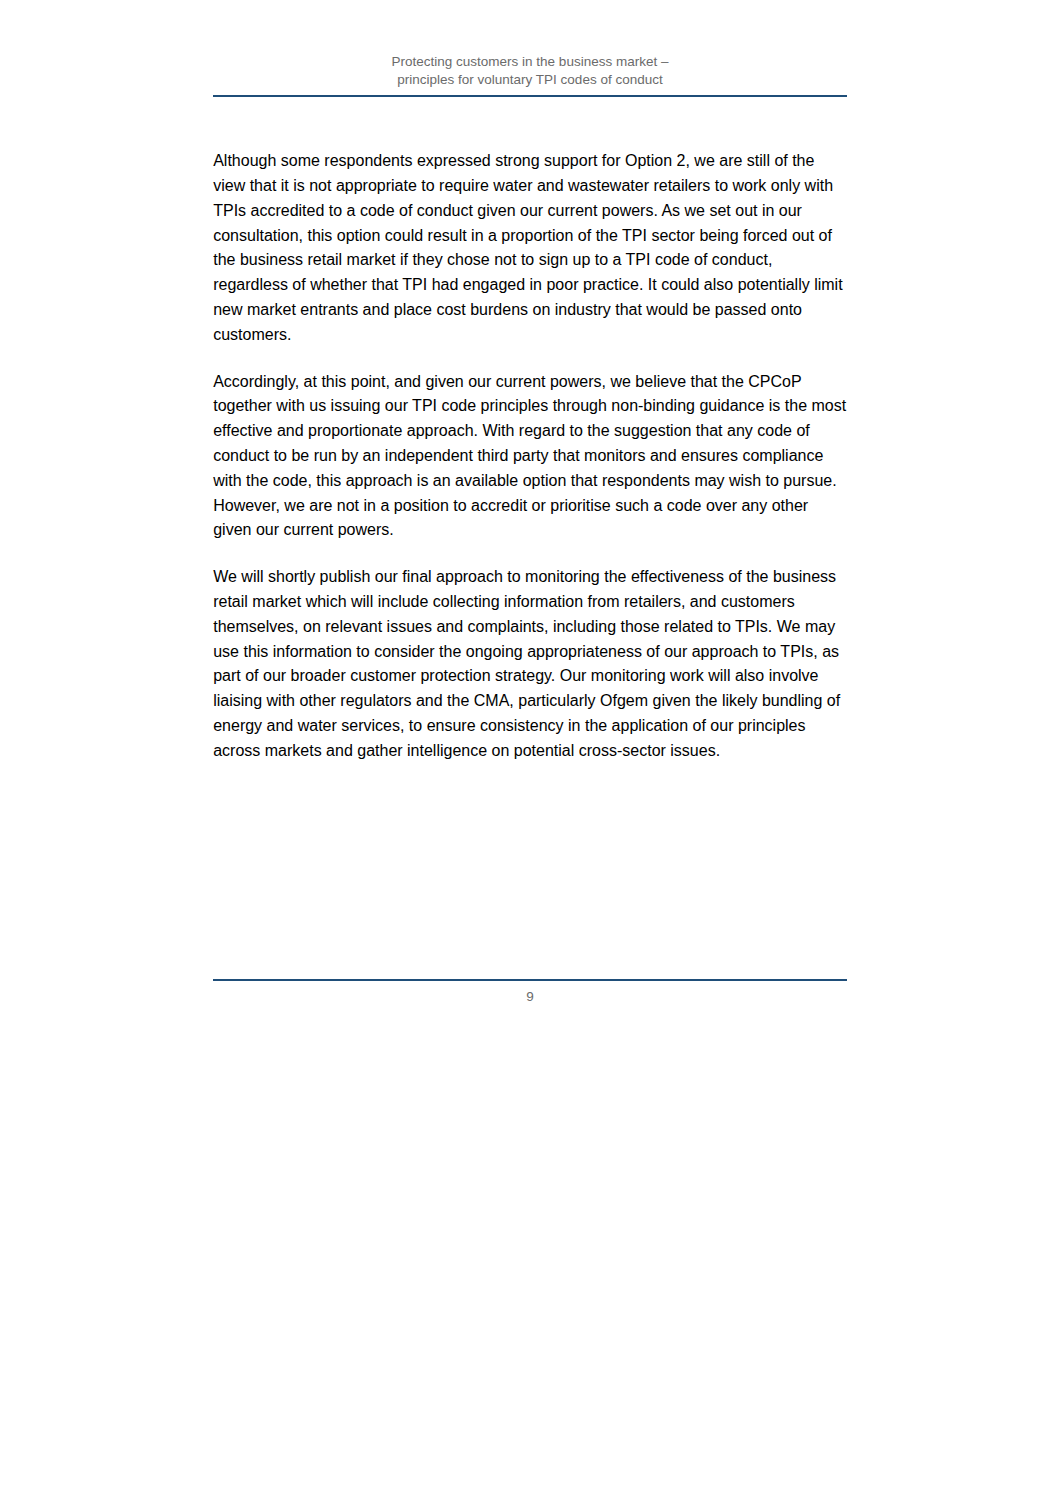Protecting customers in the business market – principles for voluntary TPI codes of conduct
Although some respondents expressed strong support for Option 2, we are still of the view that it is not appropriate to require water and wastewater retailers to work only with TPIs accredited to a code of conduct given our current powers. As we set out in our consultation, this option could result in a proportion of the TPI sector being forced out of the business retail market if they chose not to sign up to a TPI code of conduct, regardless of whether that TPI had engaged in poor practice. It could also potentially limit new market entrants and place cost burdens on industry that would be passed onto customers.
Accordingly, at this point, and given our current powers, we believe that the CPCoP together with us issuing our TPI code principles through non-binding guidance is the most effective and proportionate approach. With regard to the suggestion that any code of conduct to be run by an independent third party that monitors and ensures compliance with the code, this approach is an available option that respondents may wish to pursue. However, we are not in a position to accredit or prioritise such a code over any other given our current powers.
We will shortly publish our final approach to monitoring the effectiveness of the business retail market which will include collecting information from retailers, and customers themselves, on relevant issues and complaints, including those related to TPIs. We may use this information to consider the ongoing appropriateness of our approach to TPIs, as part of our broader customer protection strategy. Our monitoring work will also involve liaising with other regulators and the CMA, particularly Ofgem given the likely bundling of energy and water services, to ensure consistency in the application of our principles across markets and gather intelligence on potential cross-sector issues.
9